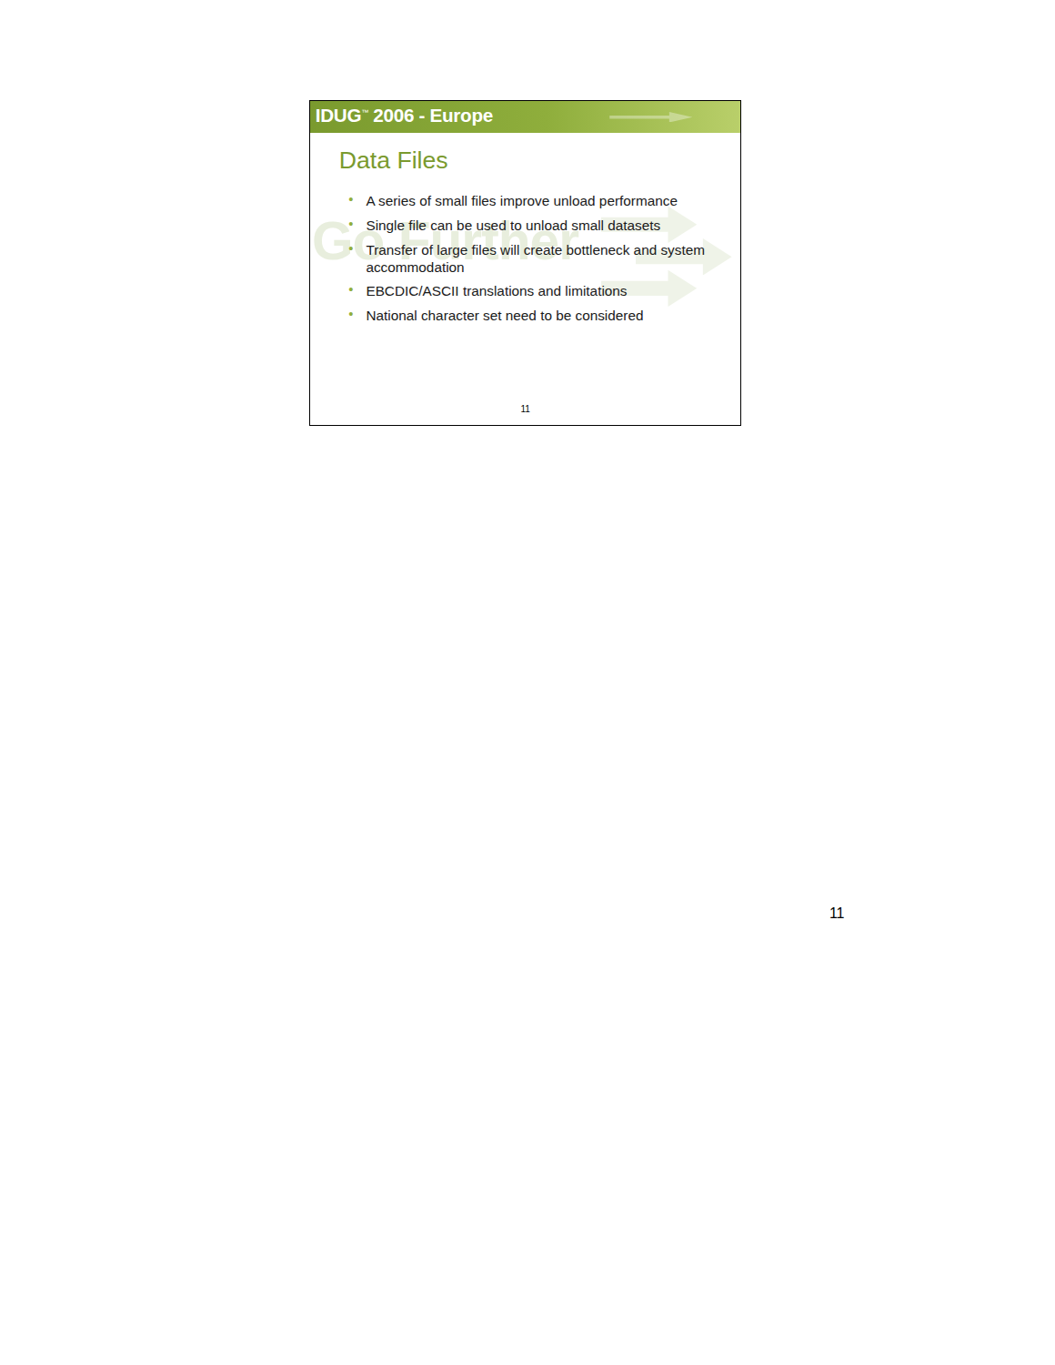IDUG™ 2006 - Europe
Go Further
Data Files
A series of small files improve unload performance
Single file can be used to unload small datasets
Transfer of large files will create bottleneck and system accommodation
EBCDIC/ASCII translations and limitations
National character set need to be considered
11
11